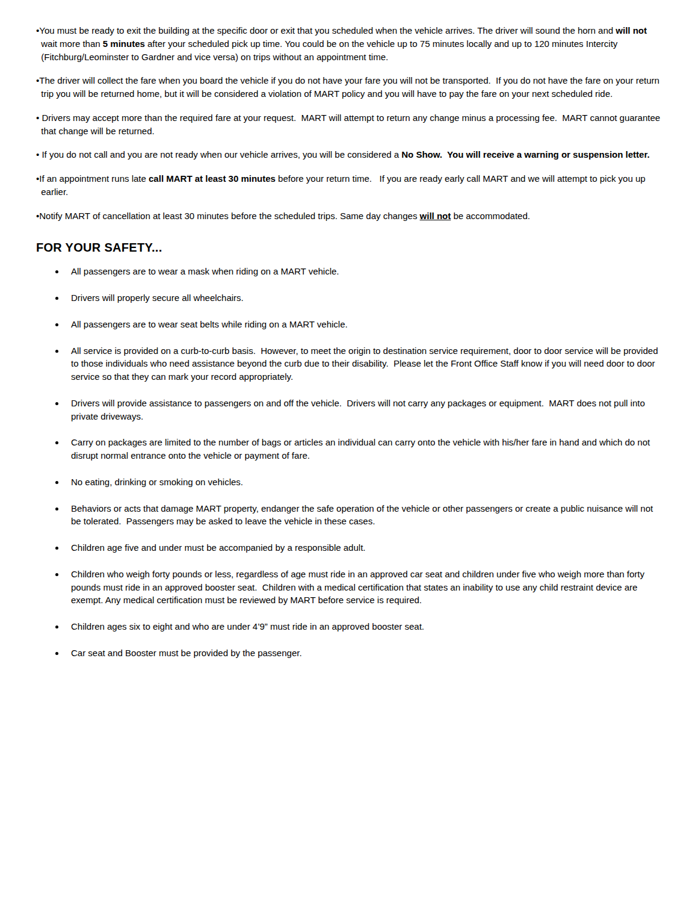•You must be ready to exit the building at the specific door or exit that you scheduled when the vehicle arrives. The driver will sound the horn and will not wait more than 5 minutes after your scheduled pick up time. You could be on the vehicle up to 75 minutes locally and up to 120 minutes Intercity (Fitchburg/Leominster to Gardner and vice versa) on trips without an appointment time.
•The driver will collect the fare when you board the vehicle if you do not have your fare you will not be transported. If you do not have the fare on your return trip you will be returned home, but it will be considered a violation of MART policy and you will have to pay the fare on your next scheduled ride.
• Drivers may accept more than the required fare at your request. MART will attempt to return any change minus a processing fee. MART cannot guarantee that change will be returned.
• If you do not call and you are not ready when our vehicle arrives, you will be considered a No Show. You will receive a warning or suspension letter.
•If an appointment runs late call MART at least 30 minutes before your return time. If you are ready early call MART and we will attempt to pick you up earlier.
•Notify MART of cancellation at least 30 minutes before the scheduled trips. Same day changes will not be accommodated.
FOR YOUR SAFETY...
All passengers are to wear a mask when riding on a MART vehicle.
Drivers will properly secure all wheelchairs.
All passengers are to wear seat belts while riding on a MART vehicle.
All service is provided on a curb-to-curb basis. However, to meet the origin to destination service requirement, door to door service will be provided to those individuals who need assistance beyond the curb due to their disability. Please let the Front Office Staff know if you will need door to door service so that they can mark your record appropriately.
Drivers will provide assistance to passengers on and off the vehicle. Drivers will not carry any packages or equipment. MART does not pull into private driveways.
Carry on packages are limited to the number of bags or articles an individual can carry onto the vehicle with his/her fare in hand and which do not disrupt normal entrance onto the vehicle or payment of fare.
No eating, drinking or smoking on vehicles.
Behaviors or acts that damage MART property, endanger the safe operation of the vehicle or other passengers or create a public nuisance will not be tolerated. Passengers may be asked to leave the vehicle in these cases.
Children age five and under must be accompanied by a responsible adult.
Children who weigh forty pounds or less, regardless of age must ride in an approved car seat and children under five who weigh more than forty pounds must ride in an approved booster seat. Children with a medical certification that states an inability to use any child restraint device are exempt. Any medical certification must be reviewed by MART before service is required.
Children ages six to eight and who are under 4’9” must ride in an approved booster seat.
Car seat and Booster must be provided by the passenger.